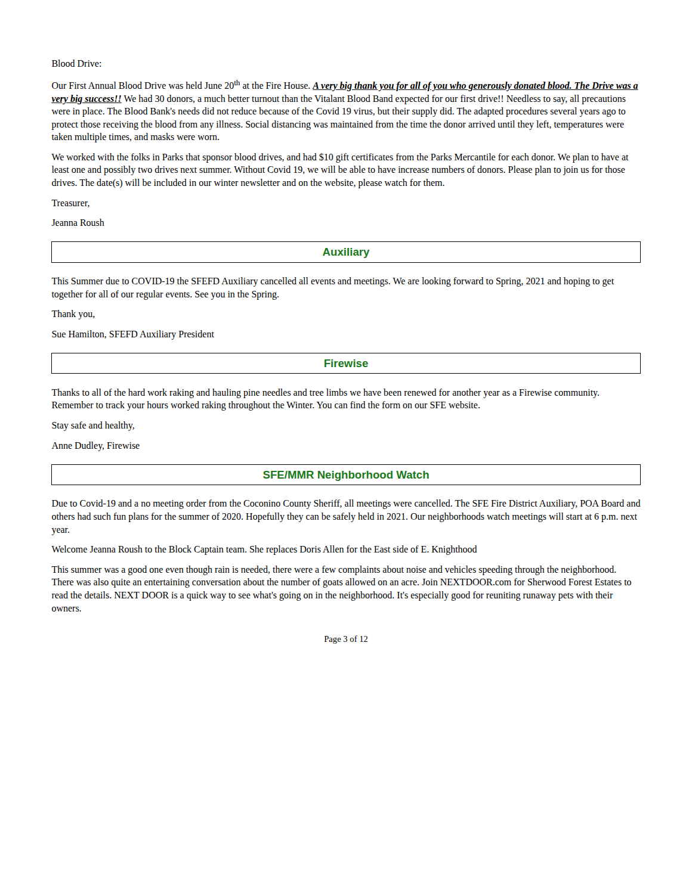Blood Drive:
Our First Annual Blood Drive was held June 20th at the Fire House. A very big thank you for all of you who generously donated blood. The Drive was a very big success!! We had 30 donors, a much better turnout than the Vitalant Blood Band expected for our first drive!! Needless to say, all precautions were in place. The Blood Bank's needs did not reduce because of the Covid 19 virus, but their supply did. The adapted procedures several years ago to protect those receiving the blood from any illness. Social distancing was maintained from the time the donor arrived until they left, temperatures were taken multiple times, and masks were worn.
We worked with the folks in Parks that sponsor blood drives, and had $10 gift certificates from the Parks Mercantile for each donor. We plan to have at least one and possibly two drives next summer. Without Covid 19, we will be able to have increase numbers of donors. Please plan to join us for those drives. The date(s) will be included in our winter newsletter and on the website, please watch for them.
Treasurer,
Jeanna Roush
Auxiliary
This Summer due to COVID-19 the SFEFD Auxiliary cancelled all events and meetings. We are looking forward to Spring, 2021 and hoping to get together for all of our regular events. See you in the Spring.
Thank you,
Sue Hamilton, SFEFD Auxiliary President
Firewise
Thanks to all of the hard work raking and hauling pine needles and tree limbs we have been renewed for another year as a Firewise community. Remember to track your hours worked raking throughout the Winter. You can find the form on our SFE website.
Stay safe and healthy,
Anne Dudley, Firewise
SFE/MMR Neighborhood Watch
Due to Covid-19 and a no meeting order from the Coconino County Sheriff, all meetings were cancelled. The SFE Fire District Auxiliary, POA Board and others had such fun plans for the summer of 2020. Hopefully they can be safely held in 2021. Our neighborhoods watch meetings will start at 6 p.m. next year.
Welcome Jeanna Roush to the Block Captain team. She replaces Doris Allen for the East side of E. Knighthood
This summer was a good one even though rain is needed, there were a few complaints about noise and vehicles speeding through the neighborhood. There was also quite an entertaining conversation about the number of goats allowed on an acre. Join NEXTDOOR.com for Sherwood Forest Estates to read the details. NEXT DOOR is a quick way to see what's going on in the neighborhood. It's especially good for reuniting runaway pets with their owners.
Page 3 of 12